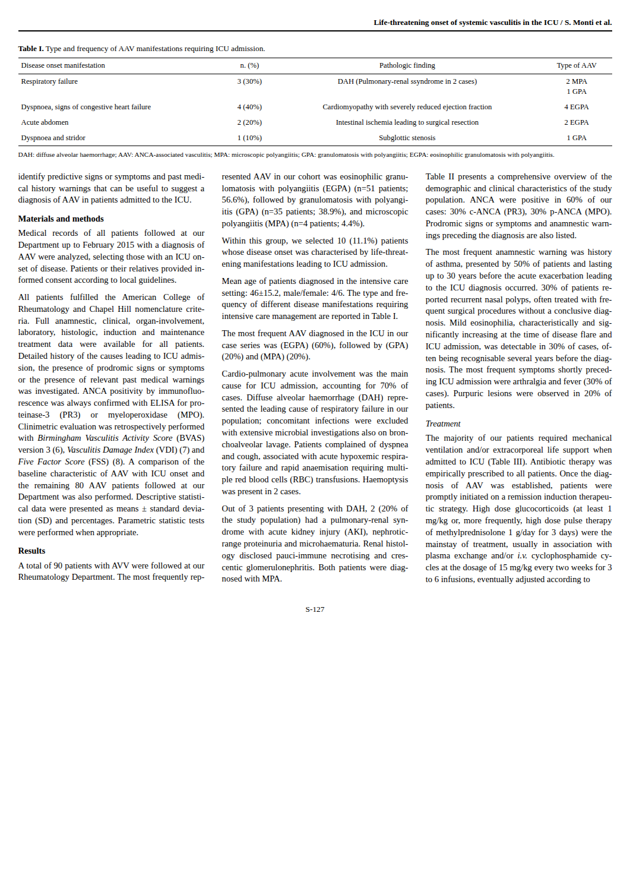Life-threatening onset of systemic vasculitis in the ICU / S. Monti et al.
Table I. Type and frequency of AAV manifestations requiring ICU admission.
| Disease onset manifestation | n. (%) | Pathologic finding | Type of AAV |
| --- | --- | --- | --- |
| Respiratory failure | 3 (30%) | DAH (Pulmonary-renal ssyndrome in 2 cases) | 2 MPA 1 GPA |
| Dyspnoea, signs of congestive heart failure | 4 (40%) | Cardiomyopathy with severely reduced ejection fraction | 4 EGPA |
| Acute abdomen | 2 (20%) | Intestinal ischemia leading to surgical resection | 2 EGPA |
| Dyspnoea and stridor | 1 (10%) | Subglottic stenosis | 1 GPA |
DAH: diffuse alveolar haemorrhage; AAV: ANCA-associated vasculitis; MPA: microscopic polyangiitis; GPA: granulomatosis with polyangiitis; EGPA: eosinophilic granulomatosis with polyangiitis.
identify predictive signs or symptoms and past medical history warnings that can be useful to suggest a diagnosis of AAV in patients admitted to the ICU.
Materials and methods
Medical records of all patients followed at our Department up to February 2015 with a diagnosis of AAV were analyzed, selecting those with an ICU onset of disease. Patients or their relatives provided informed consent according to local guidelines.
All patients fulfilled the American College of Rheumatology and Chapel Hill nomenclature criteria. Full anamnestic, clinical, organ-involvement, laboratory, histologic, induction and maintenance treatment data were available for all patients. Detailed history of the causes leading to ICU admission, the presence of prodromic signs or symptoms or the presence of relevant past medical warnings was investigated. ANCA positivity by immunofluorescence was always confirmed with ELISA for proteinase-3 (PR3) or myeloperoxidase (MPO). Clinimetric evaluation was retrospectively performed with Birmingham Vasculitis Activity Score (BVAS) version 3 (6), Vasculitis Damage Index (VDI) (7) and Five Factor Score (FSS) (8). A comparison of the baseline characteristic of AAV with ICU onset and the remaining 80 AAV patients followed at our Department was also performed. Descriptive statistical data were presented as means ± standard deviation (SD) and percentages. Parametric statistic tests were performed when appropriate.
Results
A total of 90 patients with AVV were followed at our Rheumatology Department. The most frequently represented AAV in our cohort was eosinophilic granulomatosis with polyangiitis (EGPA) (n=51 patients; 56.6%), followed by granulomatosis with polyangiitis (GPA) (n=35 patients; 38.9%), and microscopic polyangiitis (MPA) (n=4 patients; 4.4%).
Within this group, we selected 10 (11.1%) patients whose disease onset was characterised by life-threatening manifestations leading to ICU admission.
Mean age of patients diagnosed in the intensive care setting: 46±15.2, male/female: 4/6. The type and frequency of different disease manifestations requiring intensive care management are reported in Table I.
The most frequent AAV diagnosed in the ICU in our case series was (EGPA) (60%), followed by (GPA) (20%) and (MPA) (20%).
Cardio-pulmonary acute involvement was the main cause for ICU admission, accounting for 70% of cases. Diffuse alveolar haemorrhage (DAH) represented the leading cause of respiratory failure in our population; concomitant infections were excluded with extensive microbial investigations also on bronchoalveolar lavage. Patients complained of dyspnea and cough, associated with acute hypoxemic respiratory failure and rapid anaemisation requiring multiple red blood cells (RBC) transfusions. Haemoptysis was present in 2 cases.
Out of 3 patients presenting with DAH, 2 (20% of the study population) had a pulmonary-renal syndrome with acute kidney injury (AKI), nephrotic-range proteinuria and microhaematuria. Renal histology disclosed pauci-immune necrotising and crescentic glomerulonephritis. Both patients were diagnosed with MPA.
Table II presents a comprehensive overview of the demographic and clinical characteristics of the study population. ANCA were positive in 60% of our cases: 30% c-ANCA (PR3), 30% p-ANCA (MPO). Prodromic signs or symptoms and anamnestic warnings preceding the diagnosis are also listed.
The most frequent anamnestic warning was history of asthma, presented by 50% of patients and lasting up to 30 years before the acute exacerbation leading to the ICU diagnosis occurred. 30% of patients reported recurrent nasal polyps, often treated with frequent surgical procedures without a conclusive diagnosis. Mild eosinophilia, characteristically and significantly increasing at the time of disease flare and ICU admission, was detectable in 30% of cases, often being recognisable several years before the diagnosis. The most frequent symptoms shortly preceding ICU admission were arthralgia and fever (30% of cases). Purpuric lesions were observed in 20% of patients.
Treatment
The majority of our patients required mechanical ventilation and/or extracorporeal life support when admitted to ICU (Table III). Antibiotic therapy was empirically prescribed to all patients. Once the diagnosis of AAV was established, patients were promptly initiated on a remission induction therapeutic strategy. High dose glucocorticoids (at least 1 mg/kg or, more frequently, high dose pulse therapy of methylprednisolone 1 g/day for 3 days) were the mainstay of treatment, usually in association with plasma exchange and/or i.v. cyclophosphamide cycles at the dosage of 15 mg/kg every two weeks for 3 to 6 infusions, eventually adjusted according to
S-127